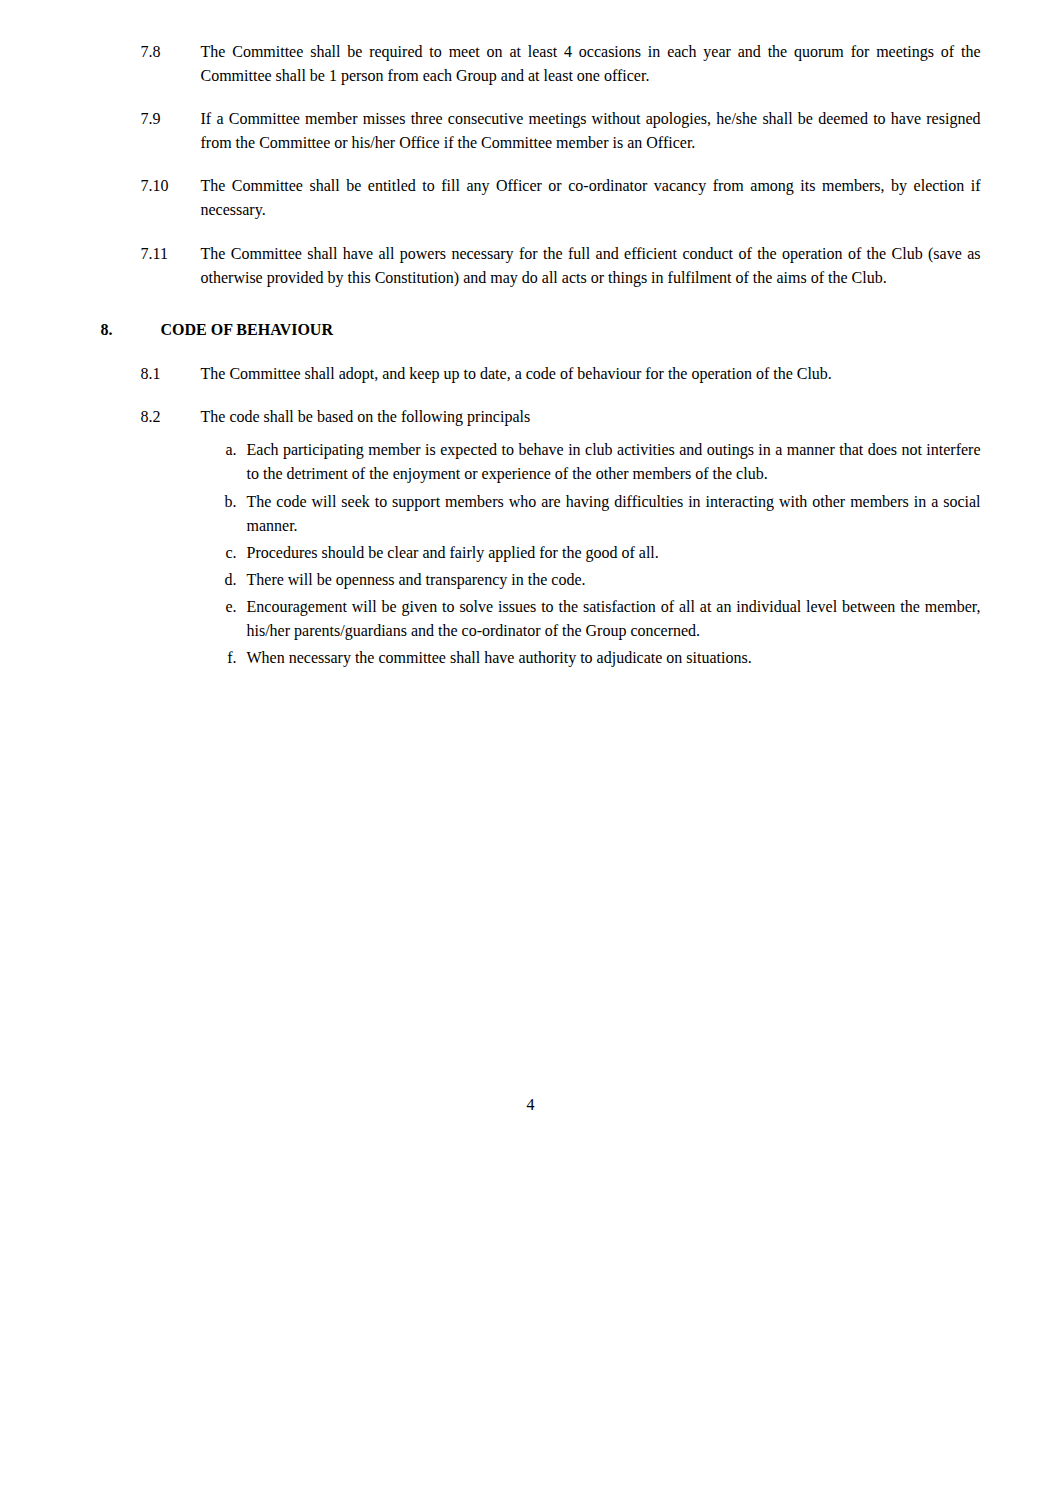7.8
The Committee shall be required to meet on at least 4 occasions in each year and the quorum for meetings of the Committee shall be 1 person from each Group and at least one officer.
7.9
If a Committee member misses three consecutive meetings without apologies, he/she shall be deemed to have resigned from the Committee or his/her Office if the Committee member is an Officer.
7.10
The Committee shall be entitled to fill any Officer or co-ordinator vacancy from among its members, by election if necessary.
7.11
The Committee shall have all powers necessary for the full and efficient conduct of the operation of the Club (save as otherwise provided by this Constitution) and may do all acts or things in fulfilment of the aims of the Club.
8.
CODE OF BEHAVIOUR
8.1
The Committee shall adopt, and keep up to date, a code of behaviour for the operation of the Club.
8.2
The code shall be based on the following principals
Each participating member is expected to behave in club activities and outings in a manner that does not interfere to the detriment of the enjoyment or experience of the other members of the club.
The code will seek to support members who are having difficulties in interacting with other members in a social manner.
Procedures should be clear and fairly applied for the good of all.
There will be openness and transparency in the code.
Encouragement will be given to solve issues to the satisfaction of all at an individual level between the member, his/her parents/guardians and the co-ordinator of the Group concerned.
When necessary the committee shall have authority to adjudicate on situations.
4